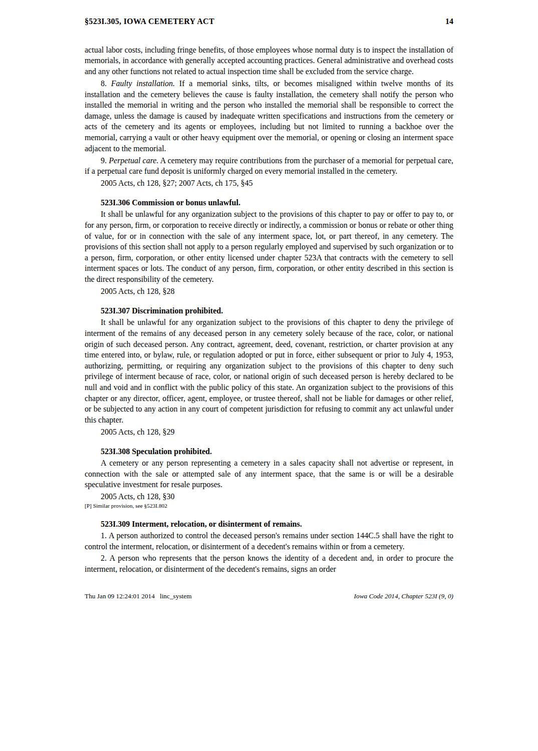§523I.305, IOWA CEMETERY ACT 14
actual labor costs, including fringe benefits, of those employees whose normal duty is to inspect the installation of memorials, in accordance with generally accepted accounting practices. General administrative and overhead costs and any other functions not related to actual inspection time shall be excluded from the service charge.
8. Faulty installation. If a memorial sinks, tilts, or becomes misaligned within twelve months of its installation and the cemetery believes the cause is faulty installation, the cemetery shall notify the person who installed the memorial in writing and the person who installed the memorial shall be responsible to correct the damage, unless the damage is caused by inadequate written specifications and instructions from the cemetery or acts of the cemetery and its agents or employees, including but not limited to running a backhoe over the memorial, carrying a vault or other heavy equipment over the memorial, or opening or closing an interment space adjacent to the memorial.
9. Perpetual care. A cemetery may require contributions from the purchaser of a memorial for perpetual care, if a perpetual care fund deposit is uniformly charged on every memorial installed in the cemetery.
2005 Acts, ch 128, §27; 2007 Acts, ch 175, §45
523I.306 Commission or bonus unlawful.
It shall be unlawful for any organization subject to the provisions of this chapter to pay or offer to pay to, or for any person, firm, or corporation to receive directly or indirectly, a commission or bonus or rebate or other thing of value, for or in connection with the sale of any interment space, lot, or part thereof, in any cemetery. The provisions of this section shall not apply to a person regularly employed and supervised by such organization or to a person, firm, corporation, or other entity licensed under chapter 523A that contracts with the cemetery to sell interment spaces or lots. The conduct of any person, firm, corporation, or other entity described in this section is the direct responsibility of the cemetery.
2005 Acts, ch 128, §28
523I.307 Discrimination prohibited.
It shall be unlawful for any organization subject to the provisions of this chapter to deny the privilege of interment of the remains of any deceased person in any cemetery solely because of the race, color, or national origin of such deceased person. Any contract, agreement, deed, covenant, restriction, or charter provision at any time entered into, or bylaw, rule, or regulation adopted or put in force, either subsequent or prior to July 4, 1953, authorizing, permitting, or requiring any organization subject to the provisions of this chapter to deny such privilege of interment because of race, color, or national origin of such deceased person is hereby declared to be null and void and in conflict with the public policy of this state. An organization subject to the provisions of this chapter or any director, officer, agent, employee, or trustee thereof, shall not be liable for damages or other relief, or be subjected to any action in any court of competent jurisdiction for refusing to commit any act unlawful under this chapter.
2005 Acts, ch 128, §29
523I.308 Speculation prohibited.
A cemetery or any person representing a cemetery in a sales capacity shall not advertise or represent, in connection with the sale or attempted sale of any interment space, that the same is or will be a desirable speculative investment for resale purposes.
2005 Acts, ch 128, §30
[P] Similar provision, see §523I.802
523I.309 Interment, relocation, or disinterment of remains.
1. A person authorized to control the deceased person's remains under section 144C.5 shall have the right to control the interment, relocation, or disinterment of a decedent's remains within or from a cemetery.
2. A person who represents that the person knows the identity of a decedent and, in order to procure the interment, relocation, or disinterment of the decedent's remains, signs an order
Thu Jan 09 12:24:01 2014 linc_system Iowa Code 2014, Chapter 523I (9, 0)